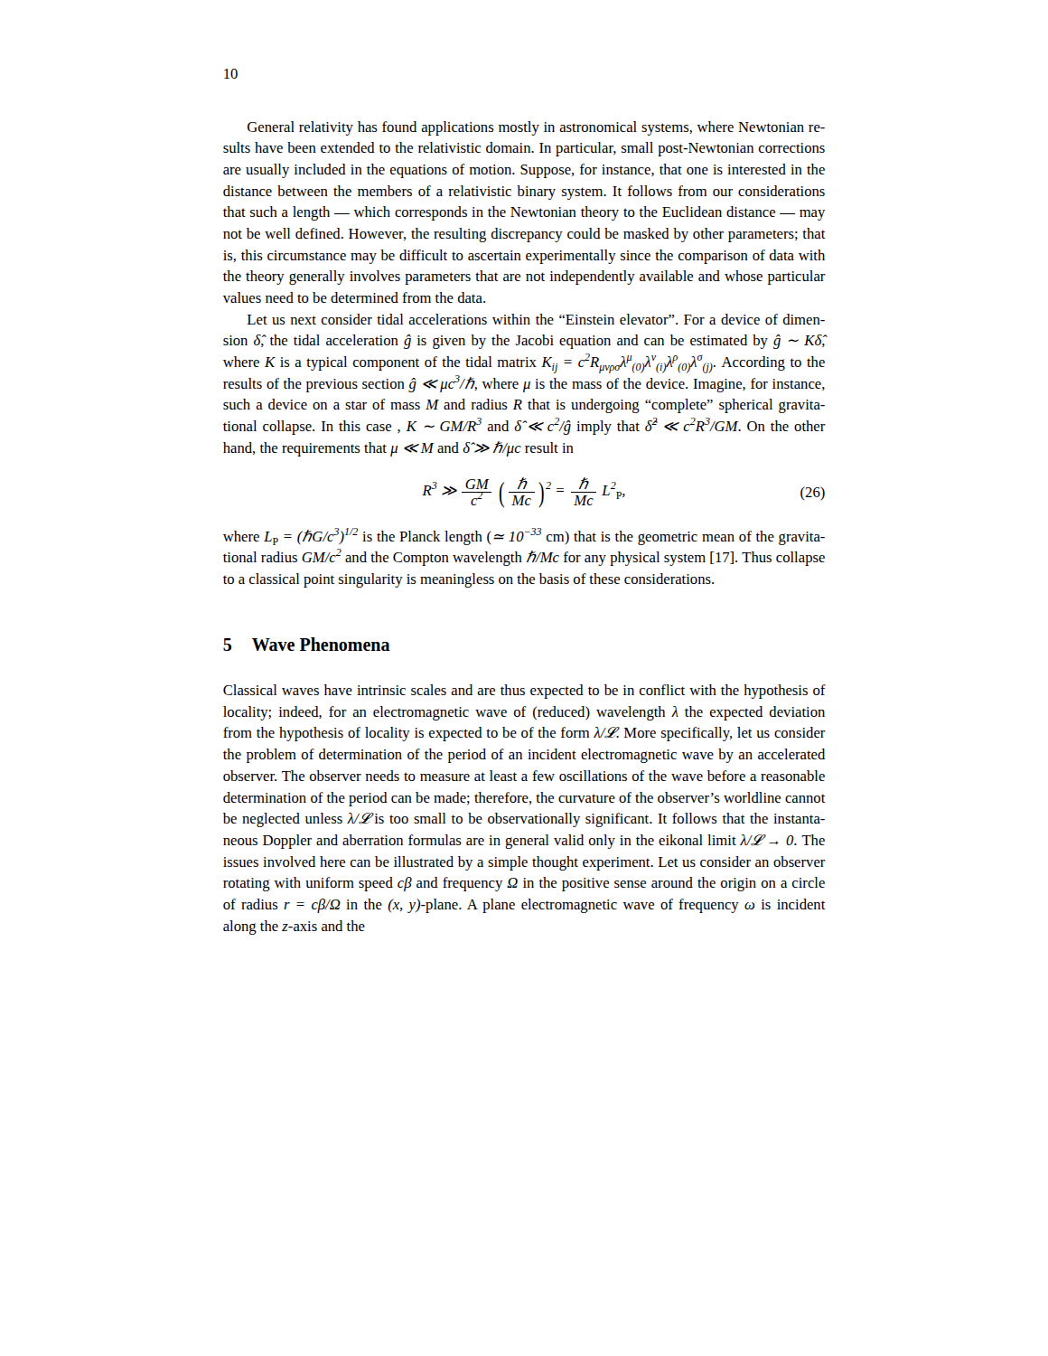10
General relativity has found applications mostly in astronomical systems, where Newtonian results have been extended to the relativistic domain. In particular, small post-Newtonian corrections are usually included in the equations of motion. Suppose, for instance, that one is interested in the distance between the members of a relativistic binary system. It follows from our considerations that such a length — which corresponds in the Newtonian theory to the Euclidean distance — may not be well defined. However, the resulting discrepancy could be masked by other parameters; that is, this circumstance may be difficult to ascertain experimentally since the comparison of data with the theory generally involves parameters that are not independently available and whose particular values need to be determined from the data.
Let us next consider tidal accelerations within the “Einstein elevator”. For a device of dimension δ̂, the tidal acceleration ĝ is given by the Jacobi equation and can be estimated by ĝ ∼ Kδ̂, where K is a typical component of the tidal matrix Kij = c2Rμνρσλμ(0)λν(i)λρ(0)λσ(j). According to the results of the previous section ĝ ≪ μc3/ℏ, where μ is the mass of the device. Imagine, for instance, such a device on a star of mass M and radius R that is undergoing “complete” spherical gravitational collapse. In this case , K ∼ GM/R3 and δ̂ ≪ c2/ĝ imply that δ̂2 ≪ c2R3/GM. On the other hand, the requirements that μ ≪ M and δ̂ ≫ ℏ/μc result in
R3 ≫ GM c2 (ℏMc)2 = ℏMc L2P, (26)
where LP = (ℏG/c3)1/2 is the Planck length (≃ 10−33 cm) that is the geometric mean of the gravitational radius GM/c2 and the Compton wavelength ℏ/Mc for any physical system [17]. Thus collapse to a classical point singularity is meaningless on the basis of these considerations.
5 Wave Phenomena
Classical waves have intrinsic scales and are thus expected to be in conflict with the hypothesis of locality; indeed, for an electromagnetic wave of (reduced) wavelength λ the expected deviation from the hypothesis of locality is expected to be of the form λ/𝓛. More specifically, let us consider the problem of determination of the period of an incident electromagnetic wave by an accelerated observer. The observer needs to measure at least a few oscillations of the wave before a reasonable determination of the period can be made; therefore, the curvature of the observer’s worldline cannot be neglected unless λ/𝓛 is too small to be observationally significant. It follows that the instantaneous Doppler and aberration formulas are in general valid only in the eikonal limit λ/𝓛 → 0. The issues involved here can be illustrated by a simple thought experiment. Let us consider an observer rotating with uniform speed cβ and frequency Ω in the positive sense around the origin on a circle of radius r = cβ/Ω in the (x, y)-plane. A plane electromagnetic wave of frequency ω is incident along the z-axis and the